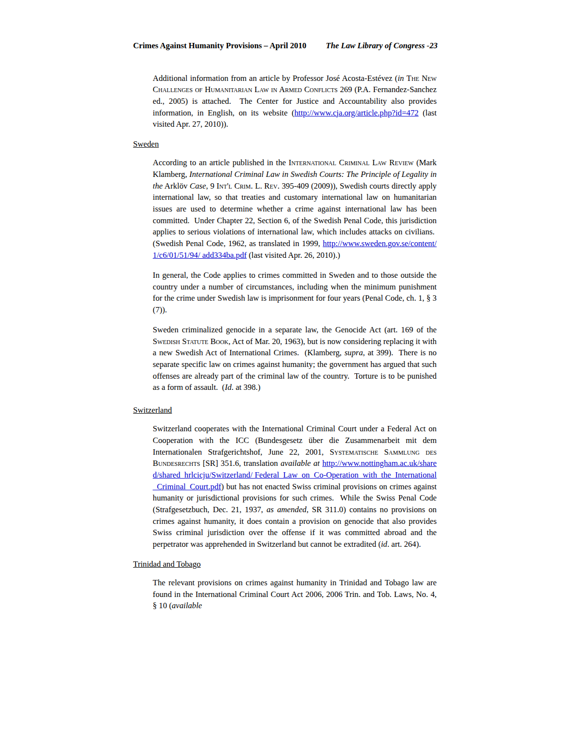Crimes Against Humanity Provisions – April 2010 The Law Library of Congress -23
Additional information from an article by Professor José Acosta-Estévez (in The New Challenges of Humanitarian Law in Armed Conflicts 269 (P.A. Fernandez-Sanchez ed., 2005) is attached. The Center for Justice and Accountability also provides information, in English, on its website (http://www.cja.org/article.php?id=472 (last visited Apr. 27, 2010)).
Sweden
According to an article published in the International Criminal Law Review (Mark Klamberg, International Criminal Law in Swedish Courts: The Principle of Legality in the Arklöv Case, 9 Int'l Crim. L. Rev. 395-409 (2009)), Swedish courts directly apply international law, so that treaties and customary international law on humanitarian issues are used to determine whether a crime against international law has been committed. Under Chapter 22, Section 6, of the Swedish Penal Code, this jurisdiction applies to serious violations of international law, which includes attacks on civilians. (Swedish Penal Code, 1962, as translated in 1999, http://www.sweden.gov.se/content/1/c6/01/51/94/ add334ba.pdf (last visited Apr. 26, 2010).)
In general, the Code applies to crimes committed in Sweden and to those outside the country under a number of circumstances, including when the minimum punishment for the crime under Swedish law is imprisonment for four years (Penal Code, ch. 1, § 3 (7)).
Sweden criminalized genocide in a separate law, the Genocide Act (art. 169 of the Swedish Statute Book, Act of Mar. 20, 1963), but is now considering replacing it with a new Swedish Act of International Crimes. (Klamberg, supra, at 399). There is no separate specific law on crimes against humanity; the government has argued that such offenses are already part of the criminal law of the country. Torture is to be punished as a form of assault. (Id. at 398.)
Switzerland
Switzerland cooperates with the International Criminal Court under a Federal Act on Cooperation with the ICC (Bundesgesetz über die Zusammenarbeit mit dem Internationalen Strafgerichtshof, June 22, 2001, Systematische Sammlung des Bundesrechts [SR] 351.6, translation available at http://www.nottingham.ac.uk/shared/shared_hrlcicju/Switzerland/ Federal_Law_on_Co-Operation_with_the_International_Criminal_Court.pdf) but has not enacted Swiss criminal provisions on crimes against humanity or jurisdictional provisions for such crimes. While the Swiss Penal Code (Strafgesetzbuch, Dec. 21, 1937, as amended, SR 311.0) contains no provisions on crimes against humanity, it does contain a provision on genocide that also provides Swiss criminal jurisdiction over the offense if it was committed abroad and the perpetrator was apprehended in Switzerland but cannot be extradited (id. art. 264).
Trinidad and Tobago
The relevant provisions on crimes against humanity in Trinidad and Tobago law are found in the International Criminal Court Act 2006, 2006 Trin. and Tob. Laws, No. 4, § 10 (available